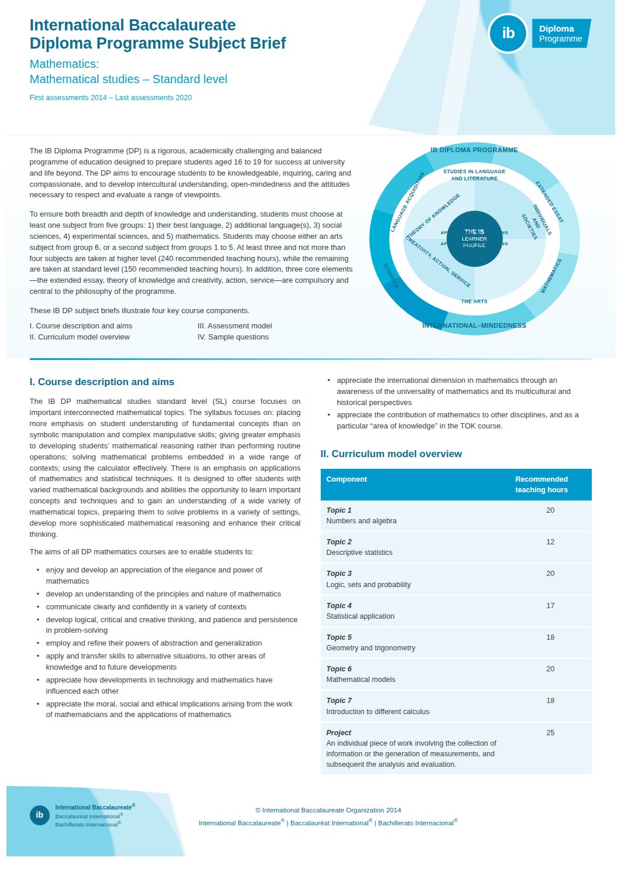ib
DiplomaProgramme
International Baccalaureate
Diploma Programme Subject Brief
Mathematics: Mathematical studies – Standard level
First assessments 2014 – Last assessments 2020
The IB Diploma Programme (DP) is a rigorous, academically challenging and balanced programme of education designed to prepare students aged 16 to 19 for success at university and life beyond. The DP aims to encourage students to be knowledgeable, inquiring, caring and compassionate, and to develop intercultural understanding, open-mindedness and the attitudes necessary to respect and evaluate a range of viewpoints.
To ensure both breadth and depth of knowledge and understanding, students must choose at least one subject from five groups: 1) their best language, 2) additional language(s), 3) social sciences, 4) experimental sciences, and 5) mathematics. Students may choose either an arts subject from group 6, or a second subject from groups 1 to 5. At least three and not more than four subjects are taken at higher level (240 recommended teaching hours), while the remaining are taken at standard level (150 recommended teaching hours). In addition, three core elements—the extended essay, theory of knowledge and creativity, action, service—are compulsory and central to the philosophy of the programme.
These IB DP subject briefs illustrate four key course components.
I. Course description and aims
II. Curriculum model overview
III. Assessment model
IV. Sample questions
THE IB LEARNER
PROFILE
IB DIPLOMA PROGRAMME STUDIES IN LANGUAGE
AND LITERATURE LANGUAGE ACQUISITION THEORY OF KNOWLEDGE APPROACHES TO TEACHING EXTENDED ESSAY INDIVIDUALS AND SOCIETIES SCIENCES MATHEMATICS APPROACHES TO LEARNING CREATIVITY, ACTION, SERVICE THE ARTS INTERNATIONAL–MINDEDNESS
I. Course description and aims
The IB DP mathematical studies standard level (SL) course focuses on important interconnected mathematical topics. The syllabus focuses on: placing more emphasis on student understanding of fundamental concepts than on symbolic manipulation and complex manipulative skills; giving greater emphasis to developing students’ mathematical reasoning rather than performing routine operations; solving mathematical problems embedded in a wide range of contexts; using the calculator effectively. There is an emphasis on applications of mathematics and statistical techniques. It is designed to offer students with varied mathematical backgrounds and abilities the opportunity to learn important concepts and techniques and to gain an understanding of a wide variety of mathematical topics, preparing them to solve problems in a variety of settings, develop more sophisticated mathematical reasoning and enhance their critical thinking.
The aims of all DP mathematics courses are to enable students to:
enjoy and develop an appreciation of the elegance and power of mathematics
develop an understanding of the principles and nature of mathematics
communicate clearly and confidently in a variety of contexts
develop logical, critical and creative thinking, and patience and persistence in problem-solving
employ and refine their powers of abstraction and generalization
apply and transfer skills to alternative situations, to other areas of knowledge and to future developments
appreciate how developments in technology and mathematics have influenced each other
appreciate the moral, social and ethical implications arising from the work of mathematicians and the applications of mathematics
appreciate the international dimension in mathematics through an awareness of the universality of mathematics and its multicultural and historical perspectives
appreciate the contribution of mathematics to other disciplines, and as a particular “area of knowledge” in the TOK course.
II. Curriculum model overview
| Component | Recommended teaching hours |
| --- | --- |
| Topic 1 Numbers and algebra | 20 |
| Topic 2 Descriptive statistics | 12 |
| Topic 3 Logic, sets and probability | 20 |
| Topic 4 Statistical application | 17 |
| Topic 5 Geometry and trigonometry | 18 |
| Topic 6 Mathematical models | 20 |
| Topic 7 Introduction to different calculus | 18 |
| Project An individual piece of work involving the collection of information or the generation of measurements, and subsequent the analysis and evaluation. | 25 |
ib
International Baccalaureate® Baccalauréat International®
Bachillerato Internacional®
© International Baccalaureate Organization 2014
International Baccalaureate® | Baccalauréat International® | Bachillerato Internacional®